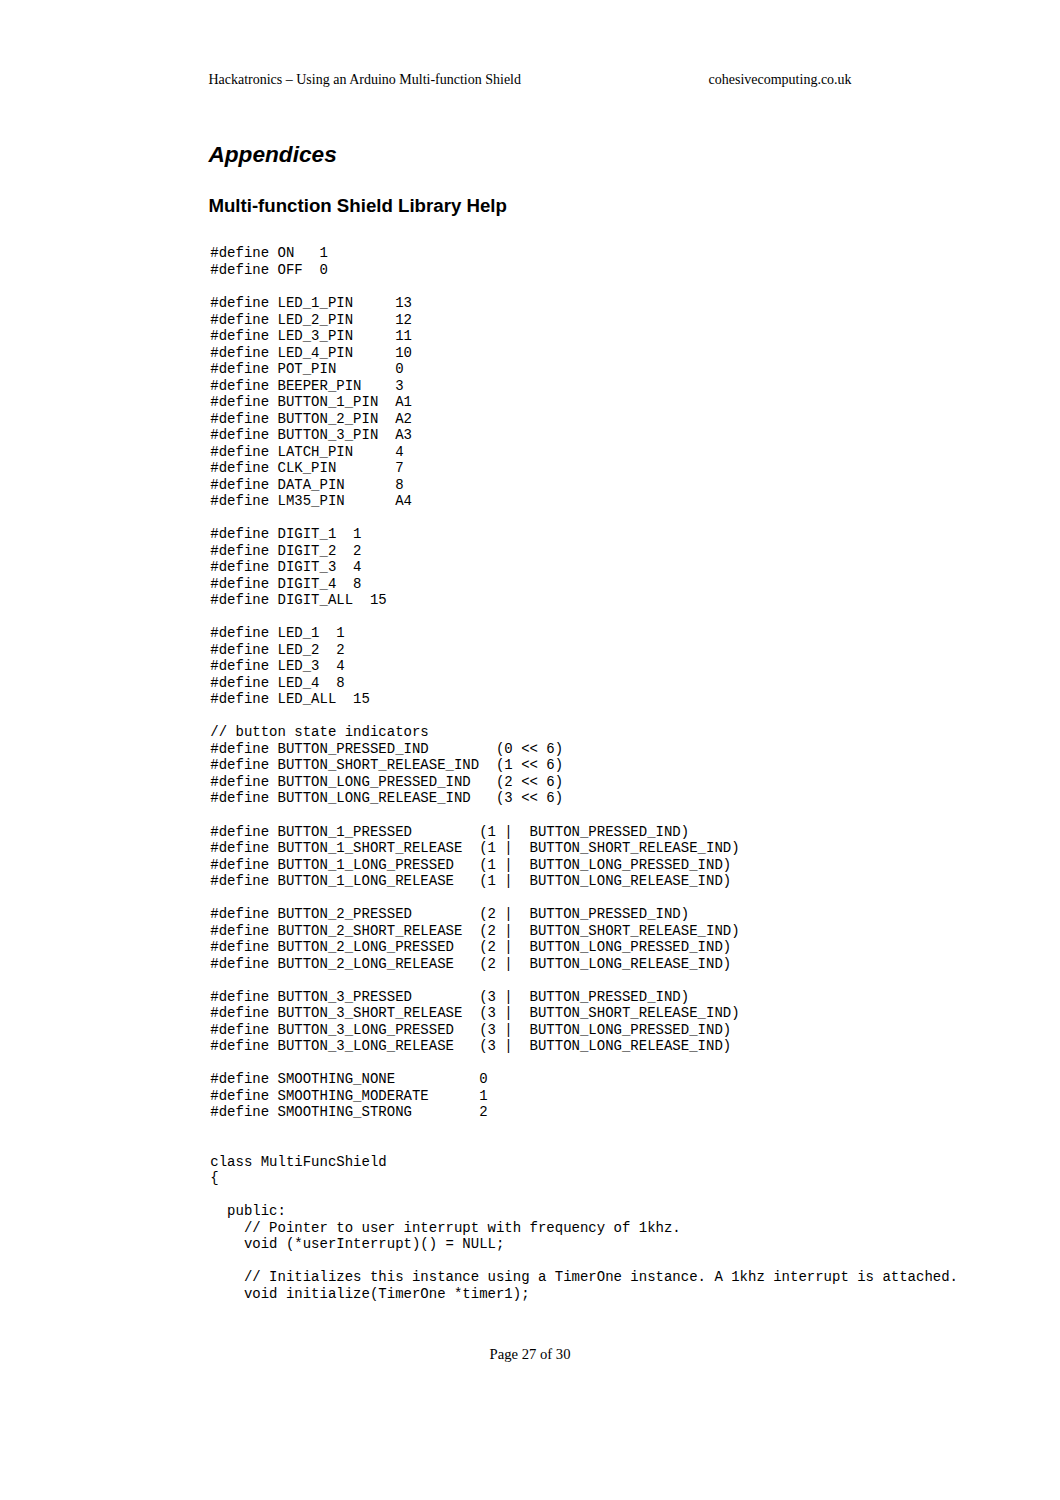Hackatronics – Using an Arduino Multi-function Shield
cohesivecomputing.co.uk
Appendices
Multi-function Shield Library Help
#define ON   1
#define OFF  0

#define LED_1_PIN     13
#define LED_2_PIN     12
#define LED_3_PIN     11
#define LED_4_PIN     10
#define POT_PIN       0
#define BEEPER_PIN    3
#define BUTTON_1_PIN  A1
#define BUTTON_2_PIN  A2
#define BUTTON_3_PIN  A3
#define LATCH_PIN     4
#define CLK_PIN       7
#define DATA_PIN      8
#define LM35_PIN      A4

#define DIGIT_1  1
#define DIGIT_2  2
#define DIGIT_3  4
#define DIGIT_4  8
#define DIGIT_ALL  15

#define LED_1  1
#define LED_2  2
#define LED_3  4
#define LED_4  8
#define LED_ALL  15

// button state indicators
#define BUTTON_PRESSED_IND        (0 << 6)
#define BUTTON_SHORT_RELEASE_IND  (1 << 6)
#define BUTTON_LONG_PRESSED_IND   (2 << 6)
#define BUTTON_LONG_RELEASE_IND   (3 << 6)

#define BUTTON_1_PRESSED        (1 |  BUTTON_PRESSED_IND)
#define BUTTON_1_SHORT_RELEASE  (1 |  BUTTON_SHORT_RELEASE_IND)
#define BUTTON_1_LONG_PRESSED   (1 |  BUTTON_LONG_PRESSED_IND)
#define BUTTON_1_LONG_RELEASE   (1 |  BUTTON_LONG_RELEASE_IND)

#define BUTTON_2_PRESSED        (2 |  BUTTON_PRESSED_IND)
#define BUTTON_2_SHORT_RELEASE  (2 |  BUTTON_SHORT_RELEASE_IND)
#define BUTTON_2_LONG_PRESSED   (2 |  BUTTON_LONG_PRESSED_IND)
#define BUTTON_2_LONG_RELEASE   (2 |  BUTTON_LONG_RELEASE_IND)

#define BUTTON_3_PRESSED        (3 |  BUTTON_PRESSED_IND)
#define BUTTON_3_SHORT_RELEASE  (3 |  BUTTON_SHORT_RELEASE_IND)
#define BUTTON_3_LONG_PRESSED   (3 |  BUTTON_LONG_PRESSED_IND)
#define BUTTON_3_LONG_RELEASE   (3 |  BUTTON_LONG_RELEASE_IND)

#define SMOOTHING_NONE          0
#define SMOOTHING_MODERATE      1
#define SMOOTHING_STRONG        2


class MultiFuncShield
{

  public:
    // Pointer to user interrupt with frequency of 1khz.
    void (*userInterrupt)() = NULL;

    // Initializes this instance using a TimerOne instance. A 1khz interrupt is attached.
    void initialize(TimerOne *timer1);
Page 27 of 30